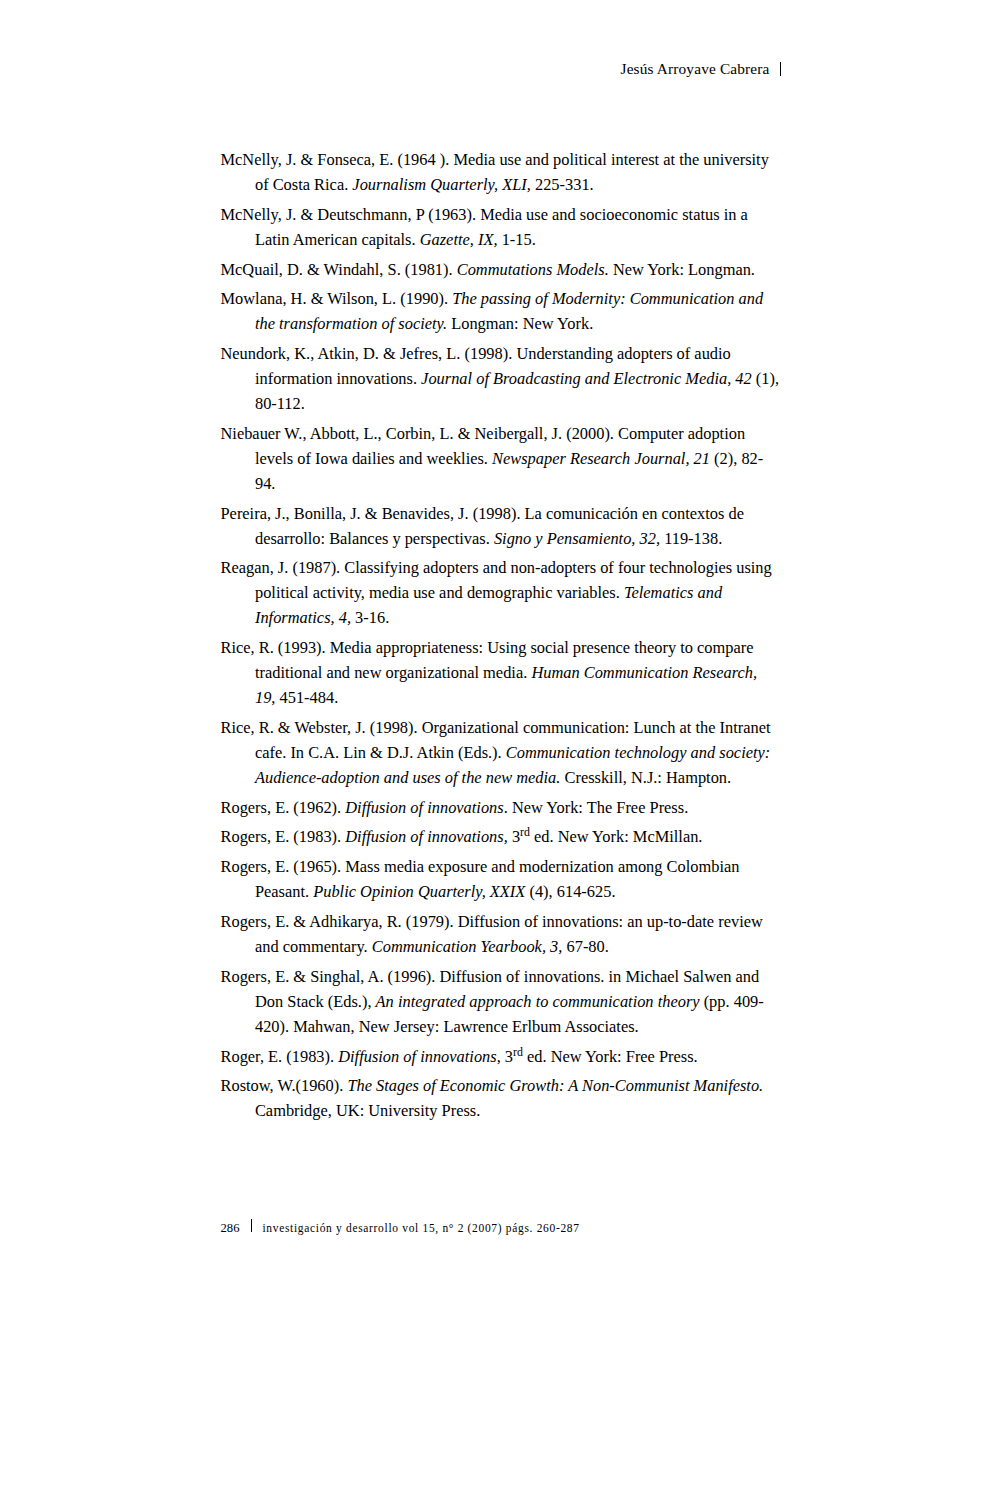Jesús Arroyave Cabrera
McNelly, J. & Fonseca, E. (1964 ). Media use and political interest at the university of Costa Rica. Journalism Quarterly, XLI, 225-331.
McNelly, J. & Deutschmann, P (1963). Media use and socioeconomic status in a Latin American capitals. Gazette, IX, 1-15.
McQuail, D. & Windahl, S. (1981). Commutations Models. New York: Longman.
Mowlana, H. & Wilson, L. (1990). The passing of Modernity: Communication and the transformation of society. Longman: New York.
Neundork, K., Atkin, D. & Jefres, L. (1998). Understanding adopters of audio information innovations. Journal of Broadcasting and Electronic Media, 42 (1), 80-112.
Niebauer W., Abbott, L., Corbin, L. & Neibergall, J. (2000). Computer adoption levels of Iowa dailies and weeklies. Newspaper Research Journal, 21 (2), 82-94.
Pereira, J., Bonilla, J. & Benavides, J. (1998). La comunicación en contextos de desarrollo: Balances y perspectivas. Signo y Pensamiento, 32, 119-138.
Reagan, J. (1987). Classifying adopters and non-adopters of four technologies using political activity, media use and demographic variables. Telematics and Informatics, 4, 3-16.
Rice, R. (1993). Media appropriateness: Using social presence theory to compare traditional and new organizational media. Human Communication Research, 19, 451-484.
Rice, R. & Webster, J. (1998). Organizational communication: Lunch at the Intranet cafe. In C.A. Lin & D.J. Atkin (Eds.). Communication technology and society: Audience-adoption and uses of the new media. Cresskill, N.J.: Hampton.
Rogers, E. (1962). Diffusion of innovations. New York: The Free Press.
Rogers, E. (1983). Diffusion of innovations, 3rd ed. New York: McMillan.
Rogers, E. (1965). Mass media exposure and modernization among Colombian Peasant. Public Opinion Quarterly, XXIX (4), 614-625.
Rogers, E. & Adhikarya, R. (1979). Diffusion of innovations: an up-to-date review and commentary. Communication Yearbook, 3, 67-80.
Rogers, E. & Singhal, A. (1996). Diffusion of innovations. in Michael Salwen and Don Stack (Eds.), An integrated approach to communication theory (pp. 409-420). Mahwan, New Jersey: Lawrence Erlbum Associates.
Roger, E. (1983). Diffusion of innovations, 3rd ed. New York: Free Press.
Rostow, W.(1960). The Stages of Economic Growth: A Non-Communist Manifesto. Cambridge, UK: University Press.
286 investigación y desarrollo vol 15, n° 2 (2007) págs. 260-287